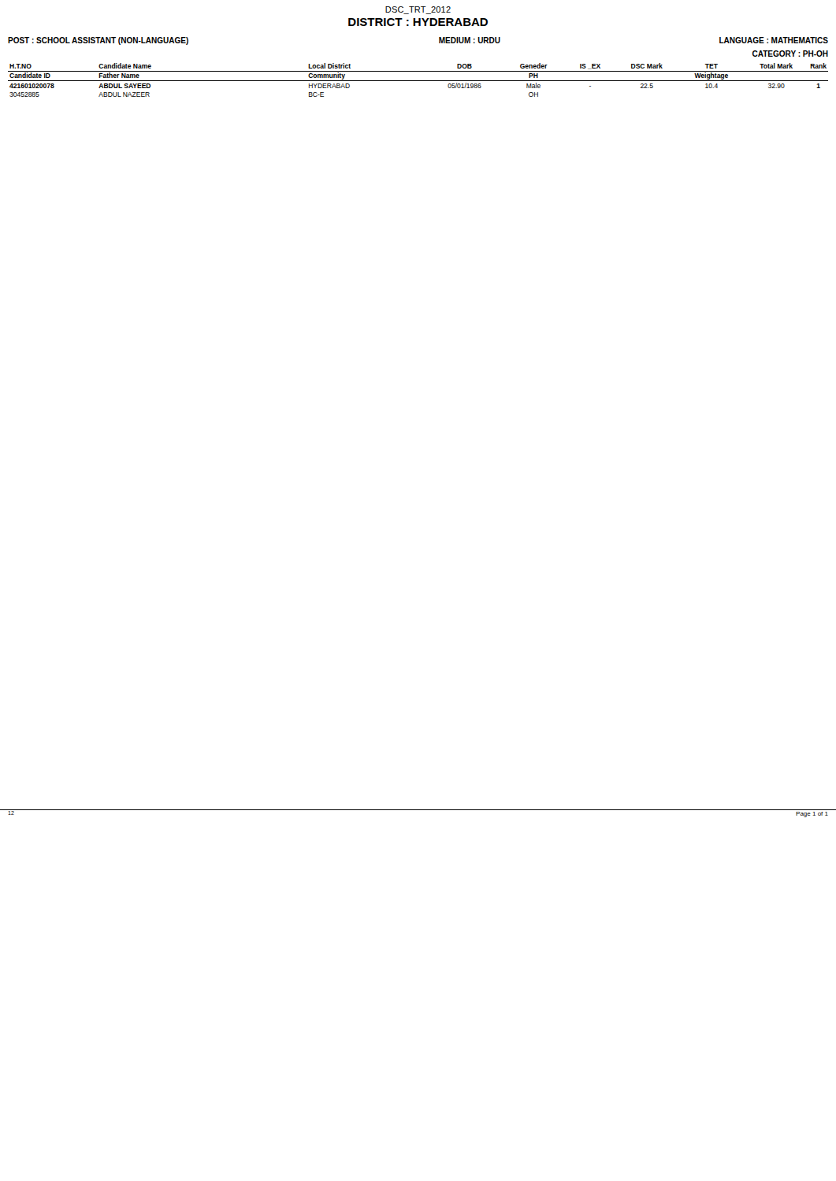DSC_TRT_2012
DISTRICT : HYDERABAD
POST : SCHOOL ASSISTANT (NON-LANGUAGE)
MEDIUM : URDU
LANGUAGE : MATHEMATICS
CATEGORY : PH-OH
| H.T.NO | Candidate Name | Local District | DOB | Geneder | IS _EX | DSC Mark | TET | Total Mark | Rank |
| --- | --- | --- | --- | --- | --- | --- | --- | --- | --- |
| Candidate ID | Father Name | Community | | PH | | | Weightage | | |
| 421601020078 | ABDUL SAYEED | HYDERABAD | 05/01/1986 | Male | - | 22.5 | 10.4 | 32.90 | 1 |
| 30452885 | ABDUL NAZEER | BC-E | | OH | | | | | |
12
Page 1 of 1